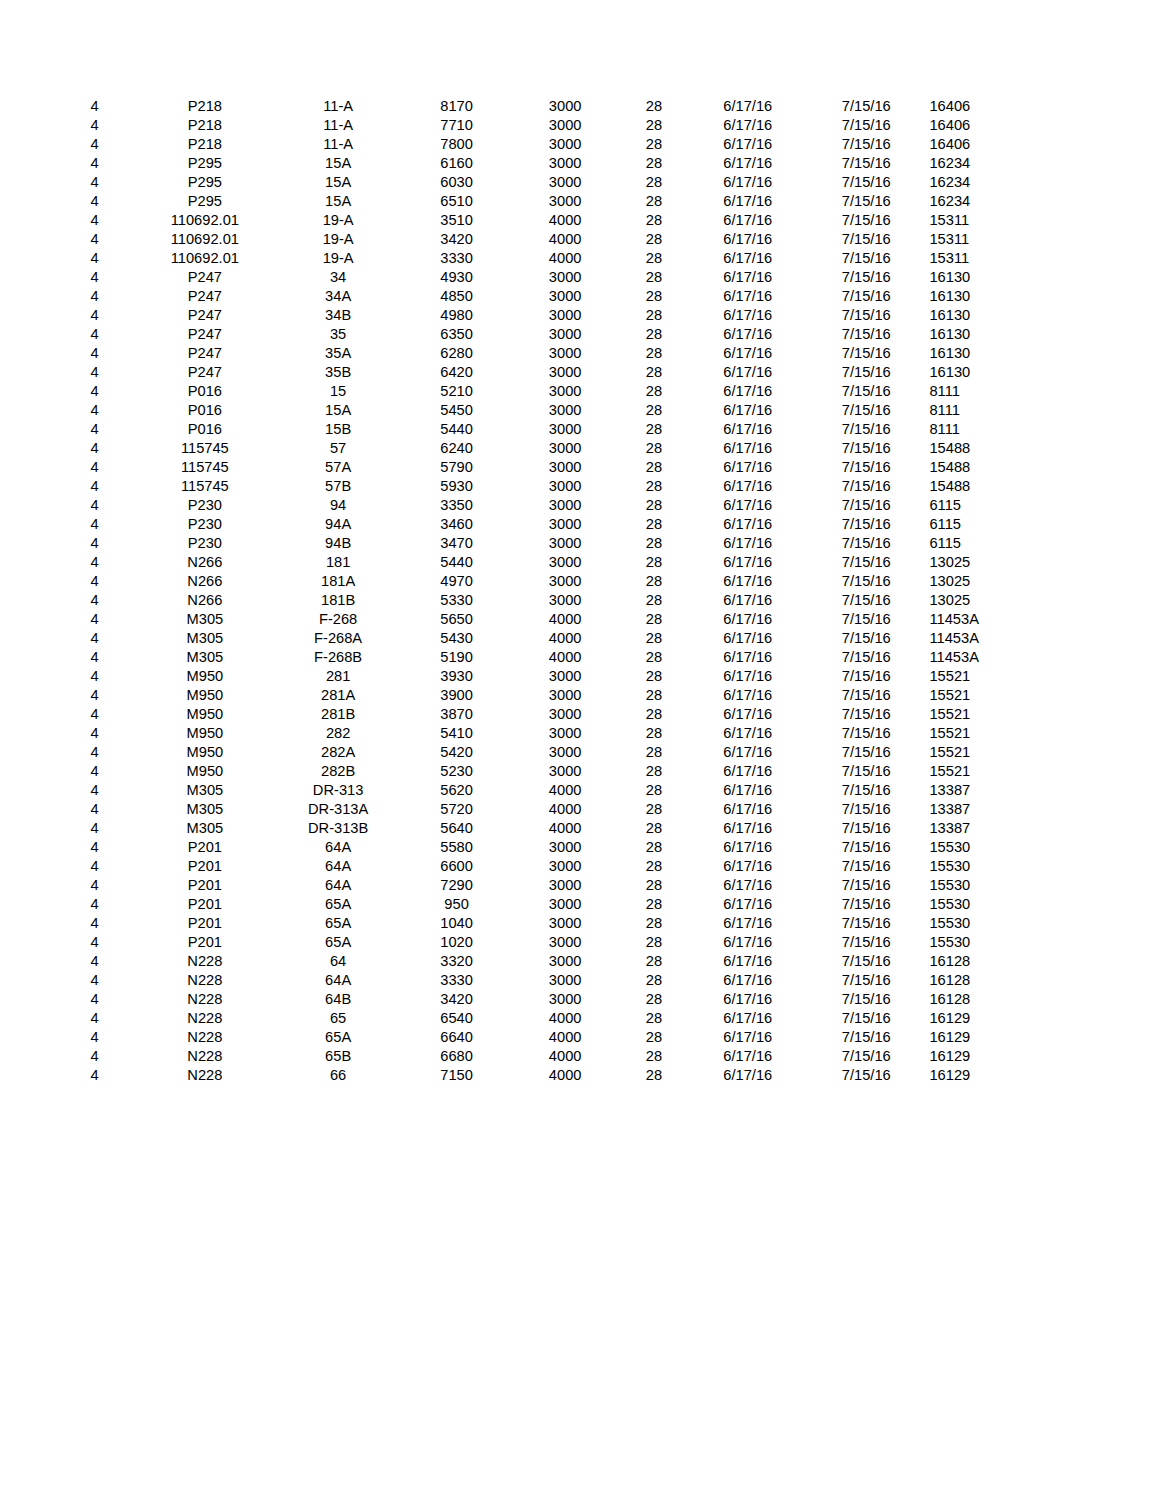| 4 | P218 | 11-A | 8170 | 3000 | 28 | 6/17/16 | 7/15/16 | 16406 |
| 4 | P218 | 11-A | 7710 | 3000 | 28 | 6/17/16 | 7/15/16 | 16406 |
| 4 | P218 | 11-A | 7800 | 3000 | 28 | 6/17/16 | 7/15/16 | 16406 |
| 4 | P295 | 15A | 6160 | 3000 | 28 | 6/17/16 | 7/15/16 | 16234 |
| 4 | P295 | 15A | 6030 | 3000 | 28 | 6/17/16 | 7/15/16 | 16234 |
| 4 | P295 | 15A | 6510 | 3000 | 28 | 6/17/16 | 7/15/16 | 16234 |
| 4 | 110692.01 | 19-A | 3510 | 4000 | 28 | 6/17/16 | 7/15/16 | 15311 |
| 4 | 110692.01 | 19-A | 3420 | 4000 | 28 | 6/17/16 | 7/15/16 | 15311 |
| 4 | 110692.01 | 19-A | 3330 | 4000 | 28 | 6/17/16 | 7/15/16 | 15311 |
| 4 | P247 | 34 | 4930 | 3000 | 28 | 6/17/16 | 7/15/16 | 16130 |
| 4 | P247 | 34A | 4850 | 3000 | 28 | 6/17/16 | 7/15/16 | 16130 |
| 4 | P247 | 34B | 4980 | 3000 | 28 | 6/17/16 | 7/15/16 | 16130 |
| 4 | P247 | 35 | 6350 | 3000 | 28 | 6/17/16 | 7/15/16 | 16130 |
| 4 | P247 | 35A | 6280 | 3000 | 28 | 6/17/16 | 7/15/16 | 16130 |
| 4 | P247 | 35B | 6420 | 3000 | 28 | 6/17/16 | 7/15/16 | 16130 |
| 4 | P016 | 15 | 5210 | 3000 | 28 | 6/17/16 | 7/15/16 | 8111 |
| 4 | P016 | 15A | 5450 | 3000 | 28 | 6/17/16 | 7/15/16 | 8111 |
| 4 | P016 | 15B | 5440 | 3000 | 28 | 6/17/16 | 7/15/16 | 8111 |
| 4 | 115745 | 57 | 6240 | 3000 | 28 | 6/17/16 | 7/15/16 | 15488 |
| 4 | 115745 | 57A | 5790 | 3000 | 28 | 6/17/16 | 7/15/16 | 15488 |
| 4 | 115745 | 57B | 5930 | 3000 | 28 | 6/17/16 | 7/15/16 | 15488 |
| 4 | P230 | 94 | 3350 | 3000 | 28 | 6/17/16 | 7/15/16 | 6115 |
| 4 | P230 | 94A | 3460 | 3000 | 28 | 6/17/16 | 7/15/16 | 6115 |
| 4 | P230 | 94B | 3470 | 3000 | 28 | 6/17/16 | 7/15/16 | 6115 |
| 4 | N266 | 181 | 5440 | 3000 | 28 | 6/17/16 | 7/15/16 | 13025 |
| 4 | N266 | 181A | 4970 | 3000 | 28 | 6/17/16 | 7/15/16 | 13025 |
| 4 | N266 | 181B | 5330 | 3000 | 28 | 6/17/16 | 7/15/16 | 13025 |
| 4 | M305 | F-268 | 5650 | 4000 | 28 | 6/17/16 | 7/15/16 | 11453A |
| 4 | M305 | F-268A | 5430 | 4000 | 28 | 6/17/16 | 7/15/16 | 11453A |
| 4 | M305 | F-268B | 5190 | 4000 | 28 | 6/17/16 | 7/15/16 | 11453A |
| 4 | M950 | 281 | 3930 | 3000 | 28 | 6/17/16 | 7/15/16 | 15521 |
| 4 | M950 | 281A | 3900 | 3000 | 28 | 6/17/16 | 7/15/16 | 15521 |
| 4 | M950 | 281B | 3870 | 3000 | 28 | 6/17/16 | 7/15/16 | 15521 |
| 4 | M950 | 282 | 5410 | 3000 | 28 | 6/17/16 | 7/15/16 | 15521 |
| 4 | M950 | 282A | 5420 | 3000 | 28 | 6/17/16 | 7/15/16 | 15521 |
| 4 | M950 | 282B | 5230 | 3000 | 28 | 6/17/16 | 7/15/16 | 15521 |
| 4 | M305 | DR-313 | 5620 | 4000 | 28 | 6/17/16 | 7/15/16 | 13387 |
| 4 | M305 | DR-313A | 5720 | 4000 | 28 | 6/17/16 | 7/15/16 | 13387 |
| 4 | M305 | DR-313B | 5640 | 4000 | 28 | 6/17/16 | 7/15/16 | 13387 |
| 4 | P201 | 64A | 5580 | 3000 | 28 | 6/17/16 | 7/15/16 | 15530 |
| 4 | P201 | 64A | 6600 | 3000 | 28 | 6/17/16 | 7/15/16 | 15530 |
| 4 | P201 | 64A | 7290 | 3000 | 28 | 6/17/16 | 7/15/16 | 15530 |
| 4 | P201 | 65A | 950 | 3000 | 28 | 6/17/16 | 7/15/16 | 15530 |
| 4 | P201 | 65A | 1040 | 3000 | 28 | 6/17/16 | 7/15/16 | 15530 |
| 4 | P201 | 65A | 1020 | 3000 | 28 | 6/17/16 | 7/15/16 | 15530 |
| 4 | N228 | 64 | 3320 | 3000 | 28 | 6/17/16 | 7/15/16 | 16128 |
| 4 | N228 | 64A | 3330 | 3000 | 28 | 6/17/16 | 7/15/16 | 16128 |
| 4 | N228 | 64B | 3420 | 3000 | 28 | 6/17/16 | 7/15/16 | 16128 |
| 4 | N228 | 65 | 6540 | 4000 | 28 | 6/17/16 | 7/15/16 | 16129 |
| 4 | N228 | 65A | 6640 | 4000 | 28 | 6/17/16 | 7/15/16 | 16129 |
| 4 | N228 | 65B | 6680 | 4000 | 28 | 6/17/16 | 7/15/16 | 16129 |
| 4 | N228 | 66 | 7150 | 4000 | 28 | 6/17/16 | 7/15/16 | 16129 |